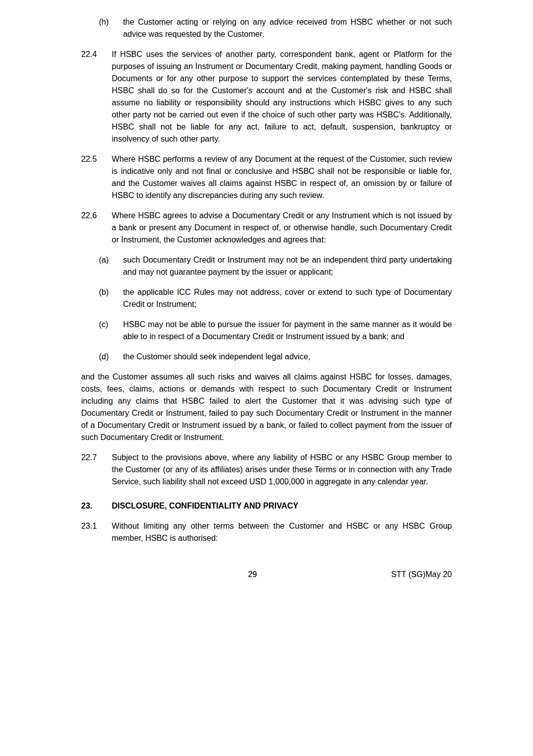(h)
the Customer acting or relying on any advice received from HSBC whether or not such advice was requested by the Customer.
22.4
If HSBC uses the services of another party, correspondent bank, agent or Platform for the purposes of issuing an Instrument or Documentary Credit, making payment, handling Goods or Documents or for any other purpose to support the services contemplated by these Terms, HSBC shall do so for the Customer's account and at the Customer's risk and HSBC shall assume no liability or responsibility should any instructions which HSBC gives to any such other party not be carried out even if the choice of such other party was HSBC's. Additionally, HSBC shall not be liable for any act, failure to act, default, suspension, bankruptcy or insolvency of such other party.
22.5
Where HSBC performs a review of any Document at the request of the Customer, such review is indicative only and not final or conclusive and HSBC shall not be responsible or liable for, and the Customer waives all claims against HSBC in respect of, an omission by or failure of HSBC to identify any discrepancies during any such review.
22.6
Where HSBC agrees to advise a Documentary Credit or any Instrument which is not issued by a bank or present any Document in respect of, or otherwise handle, such Documentary Credit or Instrument, the Customer acknowledges and agrees that:
(a)
such Documentary Credit or Instrument may not be an independent third party undertaking and may not guarantee payment by the issuer or applicant;
(b)
the applicable ICC Rules may not address, cover or extend to such type of Documentary Credit or Instrument;
(c)
HSBC may not be able to pursue the issuer for payment in the same manner as it would be able to in respect of a Documentary Credit or Instrument issued by a bank; and
(d)
the Customer should seek independent legal advice,
and the Customer assumes all such risks and waives all claims against HSBC for losses, damages, costs, fees, claims, actions or demands with respect to such Documentary Credit or Instrument including any claims that HSBC failed to alert the Customer that it was advising such type of Documentary Credit or Instrument, failed to pay such Documentary Credit or Instrument in the manner of a Documentary Credit or Instrument issued by a bank, or failed to collect payment from the issuer of such Documentary Credit or Instrument.
22.7
Subject to the provisions above, where any liability of HSBC or any HSBC Group member to the Customer (or any of its affiliates) arises under these Terms or in connection with any Trade Service, such liability shall not exceed USD 1,000,000 in aggregate in any calendar year.
23. DISCLOSURE, CONFIDENTIALITY AND PRIVACY
23.1
Without limiting any other terms between the Customer and HSBC or any HSBC Group member, HSBC is authorised:
29 STT (SG)May 20